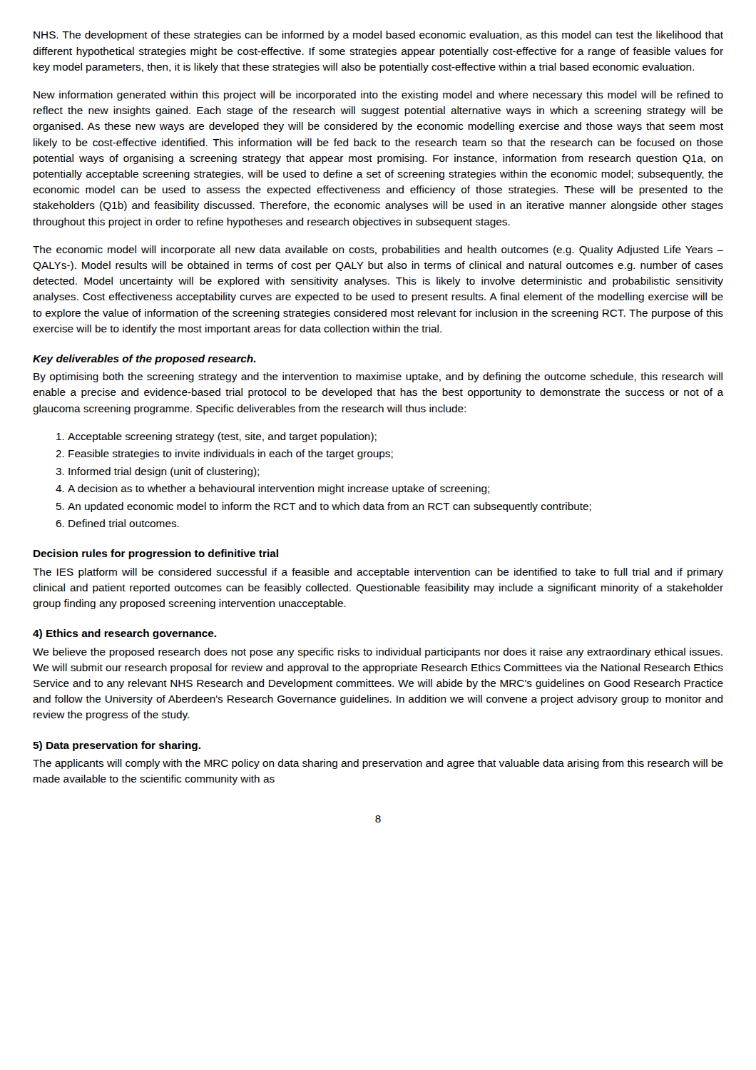NHS. The development of these strategies can be informed by a model based economic evaluation, as this model can test the likelihood that different hypothetical strategies might be cost-effective. If some strategies appear potentially cost-effective for a range of feasible values for key model parameters, then, it is likely that these strategies will also be potentially cost-effective within a trial based economic evaluation.
New information generated within this project will be incorporated into the existing model and where necessary this model will be refined to reflect the new insights gained. Each stage of the research will suggest potential alternative ways in which a screening strategy will be organised. As these new ways are developed they will be considered by the economic modelling exercise and those ways that seem most likely to be cost-effective identified. This information will be fed back to the research team so that the research can be focused on those potential ways of organising a screening strategy that appear most promising. For instance, information from research question Q1a, on potentially acceptable screening strategies, will be used to define a set of screening strategies within the economic model; subsequently, the economic model can be used to assess the expected effectiveness and efficiency of those strategies. These will be presented to the stakeholders (Q1b) and feasibility discussed. Therefore, the economic analyses will be used in an iterative manner alongside other stages throughout this project in order to refine hypotheses and research objectives in subsequent stages.
The economic model will incorporate all new data available on costs, probabilities and health outcomes (e.g. Quality Adjusted Life Years –QALYs-). Model results will be obtained in terms of cost per QALY but also in terms of clinical and natural outcomes e.g. number of cases detected. Model uncertainty will be explored with sensitivity analyses. This is likely to involve deterministic and probabilistic sensitivity analyses. Cost effectiveness acceptability curves are expected to be used to present results. A final element of the modelling exercise will be to explore the value of information of the screening strategies considered most relevant for inclusion in the screening RCT. The purpose of this exercise will be to identify the most important areas for data collection within the trial.
Key deliverables of the proposed research.
By optimising both the screening strategy and the intervention to maximise uptake, and by defining the outcome schedule, this research will enable a precise and evidence-based trial protocol to be developed that has the best opportunity to demonstrate the success or not of a glaucoma screening programme. Specific deliverables from the research will thus include:
Acceptable screening strategy (test, site, and target population);
Feasible strategies to invite individuals in each of the target groups;
Informed trial design (unit of clustering);
A decision as to whether a behavioural intervention might increase uptake of screening;
An updated economic model to inform the RCT and to which data from an RCT can subsequently contribute;
Defined trial outcomes.
Decision rules for progression to definitive trial
The IES platform will be considered successful if a feasible and acceptable intervention can be identified to take to full trial and if primary clinical and patient reported outcomes can be feasibly collected. Questionable feasibility may include a significant minority of a stakeholder group finding any proposed screening intervention unacceptable.
4) Ethics and research governance.
We believe the proposed research does not pose any specific risks to individual participants nor does it raise any extraordinary ethical issues. We will submit our research proposal for review and approval to the appropriate Research Ethics Committees via the National Research Ethics Service and to any relevant NHS Research and Development committees. We will abide by the MRC's guidelines on Good Research Practice and follow the University of Aberdeen's Research Governance guidelines. In addition we will convene a project advisory group to monitor and review the progress of the study.
5) Data preservation for sharing.
The applicants will comply with the MRC policy on data sharing and preservation and agree that valuable data arising from this research will be made available to the scientific community with as
8